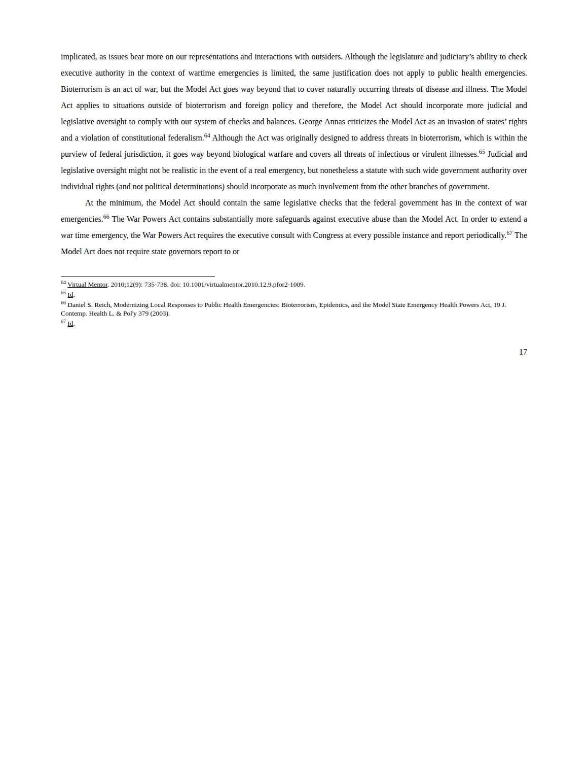implicated, as issues bear more on our representations and interactions with outsiders. Although the legislature and judiciary’s ability to check executive authority in the context of wartime emergencies is limited, the same justification does not apply to public health emergencies. Bioterrorism is an act of war, but the Model Act goes way beyond that to cover naturally occurring threats of disease and illness. The Model Act applies to situations outside of bioterrorism and foreign policy and therefore, the Model Act should incorporate more judicial and legislative oversight to comply with our system of checks and balances. George Annas criticizes the Model Act as an invasion of states’ rights and a violation of constitutional federalism.64 Although the Act was originally designed to address threats in bioterrorism, which is within the purview of federal jurisdiction, it goes way beyond biological warfare and covers all threats of infectious or virulent illnesses.65 Judicial and legislative oversight might not be realistic in the event of a real emergency, but nonetheless a statute with such wide government authority over individual rights (and not political determinations) should incorporate as much involvement from the other branches of government.
At the minimum, the Model Act should contain the same legislative checks that the federal government has in the context of war emergencies.66 The War Powers Act contains substantially more safeguards against executive abuse than the Model Act. In order to extend a war time emergency, the War Powers Act requires the executive consult with Congress at every possible instance and report periodically.67 The Model Act does not require state governors report to or
64 Virtual Mentor. 2010;12(9): 735-738. doi: 10.1001/virtualmentor.2010.12.9.pfor2-1009.
65 Id.
66 Daniel S. Reich, Modernizing Local Responses to Public Health Emergencies: Bioterrorism, Epidemics, and the Model State Emergency Health Powers Act, 19 J. Contemp. Health L. & Pol'y 379 (2003).
67 Id.
17